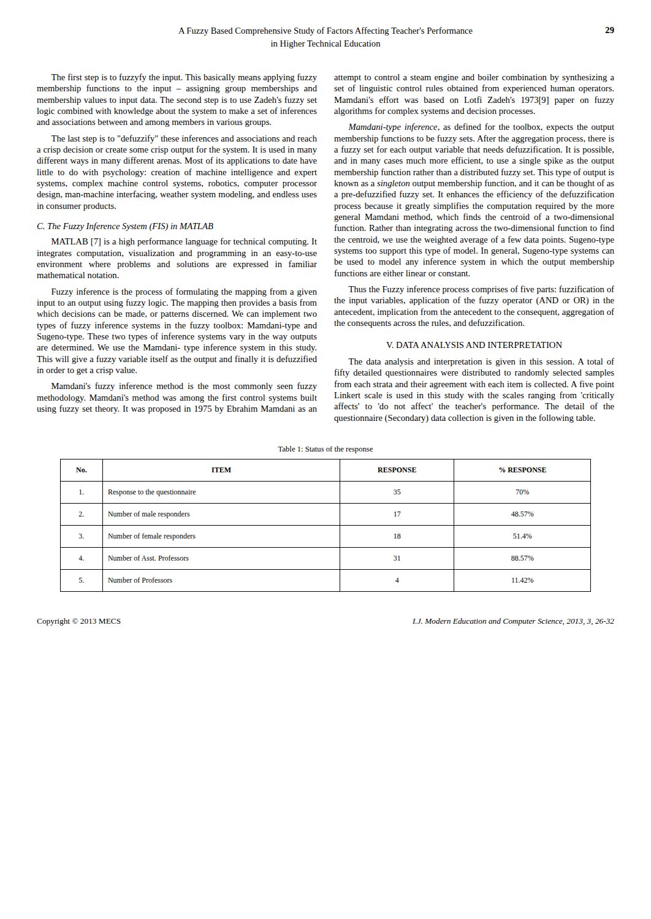29
A Fuzzy Based Comprehensive Study of Factors Affecting Teacher's Performance
in Higher Technical Education
The first step is to fuzzyfy the input. This basically means applying fuzzy membership functions to the input – assigning group memberships and membership values to input data. The second step is to use Zadeh's fuzzy set logic combined with knowledge about the system to make a set of inferences and associations between and among members in various groups.
The last step is to "defuzzify" these inferences and associations and reach a crisp decision or create some crisp output for the system. It is used in many different ways in many different arenas. Most of its applications to date have little to do with psychology: creation of machine intelligence and expert systems, complex machine control systems, robotics, computer processor design, man-machine interfacing, weather system modeling, and endless uses in consumer products.
C. The Fuzzy Inference System (FIS) in MATLAB
MATLAB [7] is a high performance language for technical computing. It integrates computation, visualization and programming in an easy-to-use environment where problems and solutions are expressed in familiar mathematical notation.
Fuzzy inference is the process of formulating the mapping from a given input to an output using fuzzy logic. The mapping then provides a basis from which decisions can be made, or patterns discerned. We can implement two types of fuzzy inference systems in the fuzzy toolbox: Mamdani-type and Sugeno-type. These two types of inference systems vary in the way outputs are determined. We use the Mamdani- type inference system in this study. This will give a fuzzy variable itself as the output and finally it is defuzzified in order to get a crisp value.
Mamdani's fuzzy inference method is the most commonly seen fuzzy methodology. Mamdani's method was among the first control systems built using fuzzy set theory. It was proposed in 1975 by Ebrahim Mamdani as an attempt to control a steam engine and boiler combination by synthesizing a set of linguistic control rules obtained from experienced human operators. Mamdani's effort was based on Lotfi Zadeh's 1973[9] paper on fuzzy algorithms for complex systems and decision processes.
Mamdani-type inference, as defined for the toolbox, expects the output membership functions to be fuzzy sets. After the aggregation process, there is a fuzzy set for each output variable that needs defuzzification. It is possible, and in many cases much more efficient, to use a single spike as the output membership function rather than a distributed fuzzy set. This type of output is known as a singleton output membership function, and it can be thought of as a pre-defuzzified fuzzy set. It enhances the efficiency of the defuzzification process because it greatly simplifies the computation required by the more general Mamdani method, which finds the centroid of a two-dimensional function. Rather than integrating across the two-dimensional function to find the centroid, we use the weighted average of a few data points. Sugeno-type systems too support this type of model. In general, Sugeno-type systems can be used to model any inference system in which the output membership functions are either linear or constant.
Thus the Fuzzy inference process comprises of five parts: fuzzification of the input variables, application of the fuzzy operator (AND or OR) in the antecedent, implication from the antecedent to the consequent, aggregation of the consequents across the rules, and defuzzification.
V. DATA ANALYSIS AND INTERPRETATION
The data analysis and interpretation is given in this session. A total of fifty detailed questionnaires were distributed to randomly selected samples from each strata and their agreement with each item is collected. A five point Linkert scale is used in this study with the scales ranging from 'critically affects' to 'do not affect' the teacher's performance. The detail of the questionnaire (Secondary) data collection is given in the following table.
Table 1: Status of the response
| No. | ITEM | RESPONSE | % RESPONSE |
| --- | --- | --- | --- |
| 1. | Response to the questionnaire | 35 | 70% |
| 2. | Number of male responders | 17 | 48.57% |
| 3. | Number of female responders | 18 | 51.4% |
| 4. | Number of Asst. Professors | 31 | 88.57% |
| 5. | Number of Professors | 4 | 11.42% |
Copyright © 2013 MECS
I.J. Modern Education and Computer Science, 2013, 3, 26-32